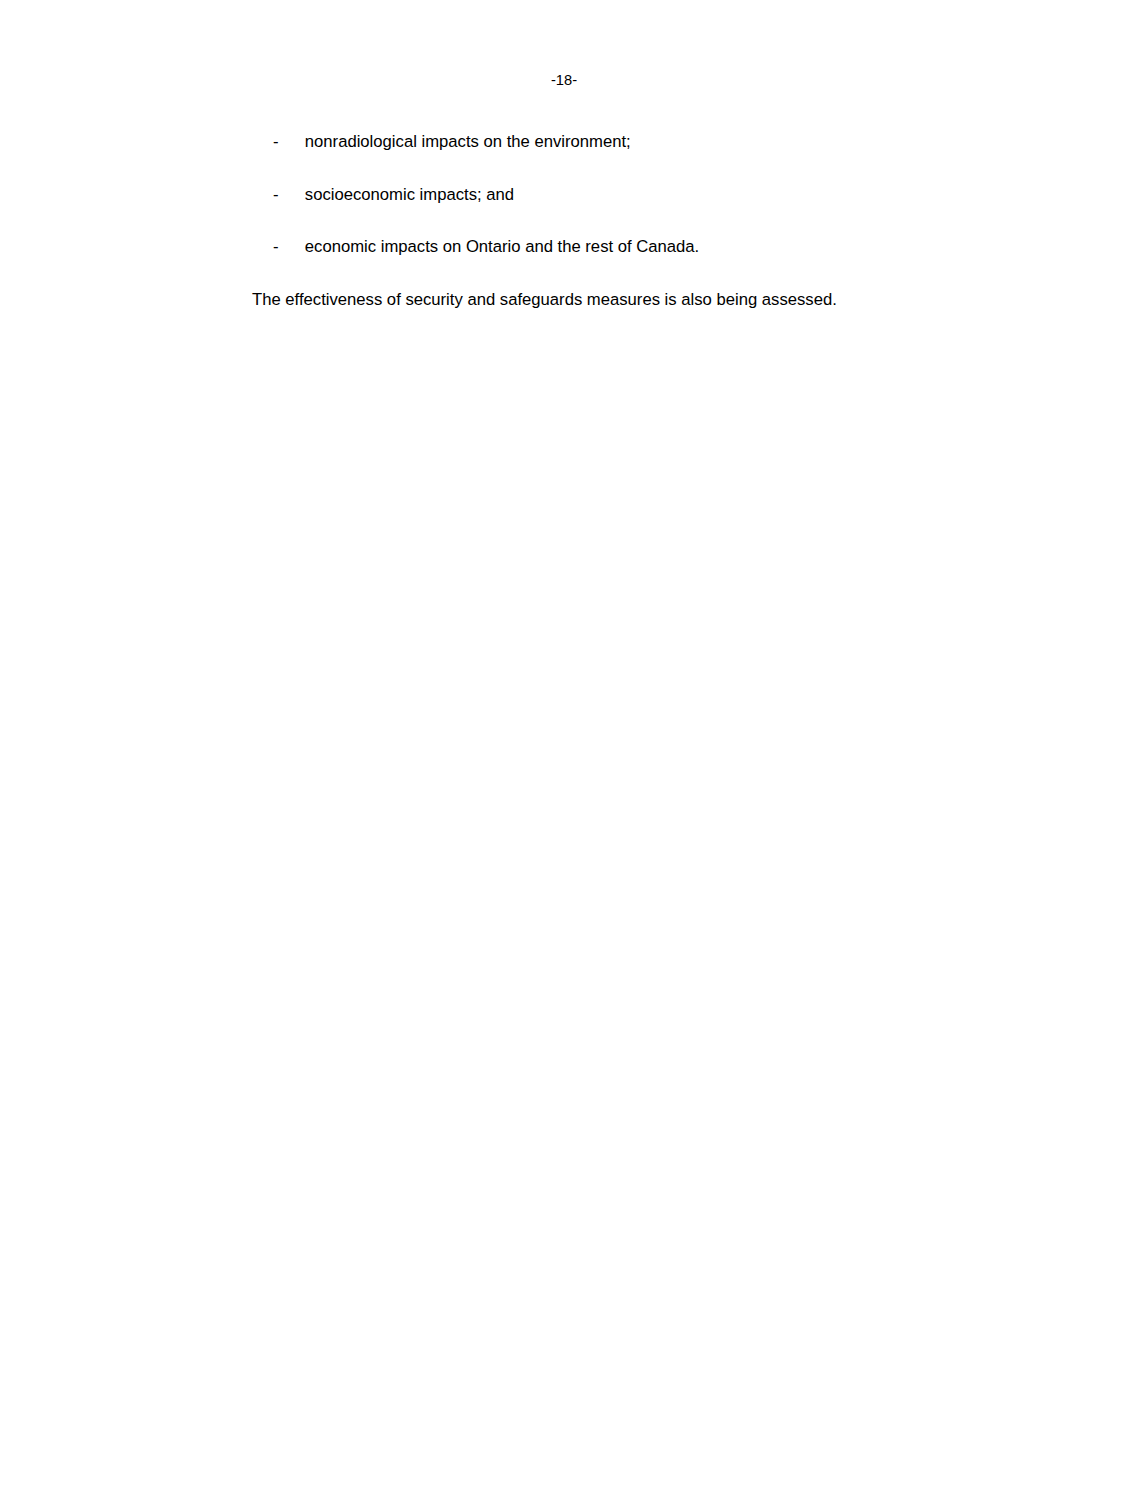-18-
nonradiological impacts on the environment;
socioeconomic impacts; and
economic impacts on Ontario and the rest of Canada.
The effectiveness of security and safeguards measures is also being assessed.